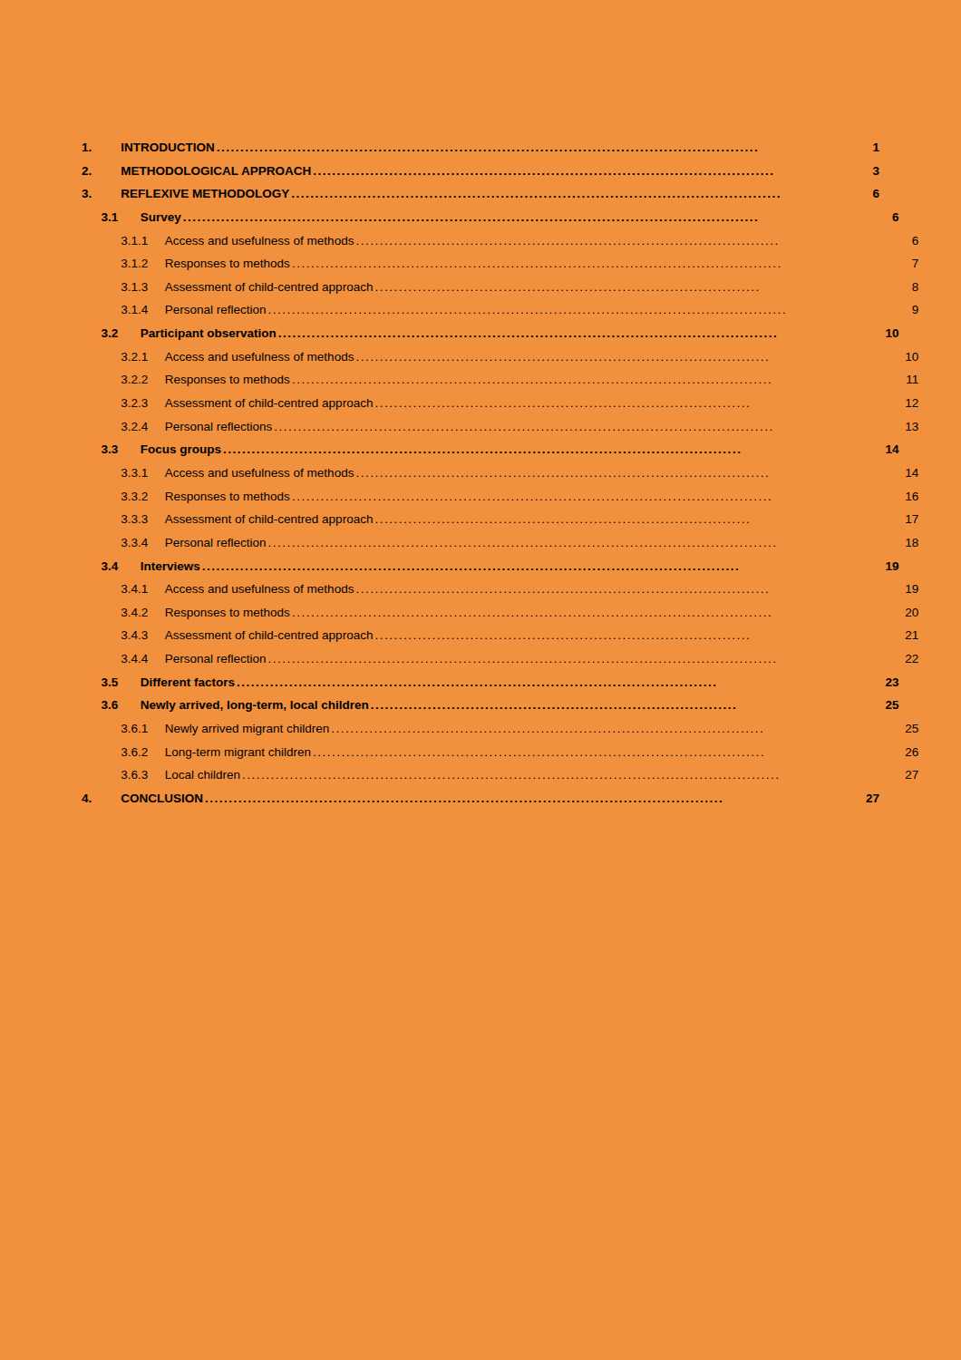1. INTRODUCTION .................................................................................................................. 1
2. METHODOLOGICAL APPROACH ................................................................................................. 3
3. REFLEXIVE METHODOLOGY ....................................................................................................... 6
3.1 Survey ......................................................................................................................... 6
3.1.1 Access and usefulness of methods ......................................................................................... 6
3.1.2 Responses to methods ....................................................................................................... 7
3.1.3 Assessment of child-centred approach ................................................................................. 8
3.1.4 Personal reflection ............................................................................................................. 9
3.2 Participant observation ......................................................................................................... 10
3.2.1 Access and usefulness of methods ....................................................................................... 10
3.2.2 Responses to methods ..................................................................................................... 11
3.2.3 Assessment of child-centred approach ............................................................................... 12
3.2.4 Personal reflections ......................................................................................................... 13
3.3 Focus groups ............................................................................................................. 14
3.3.1 Access and usefulness of methods ....................................................................................... 14
3.3.2 Responses to methods ..................................................................................................... 16
3.3.3 Assessment of child-centred approach ............................................................................... 17
3.3.4 Personal reflection ........................................................................................................... 18
3.4 Interviews ................................................................................................................. 19
3.4.1 Access and usefulness of methods ....................................................................................... 19
3.4.2 Responses to methods ..................................................................................................... 20
3.4.3 Assessment of child-centred approach ............................................................................... 21
3.4.4 Personal reflection ........................................................................................................... 22
3.5 Different factors ..................................................................................................... 23
3.6 Newly arrived, long-term, local children ............................................................................. 25
3.6.1 Newly arrived migrant children ........................................................................................... 25
3.6.2 Long-term migrant children ............................................................................................... 26
3.6.3 Local children ................................................................................................................. 27
4. CONCLUSION ............................................................................................................. 27